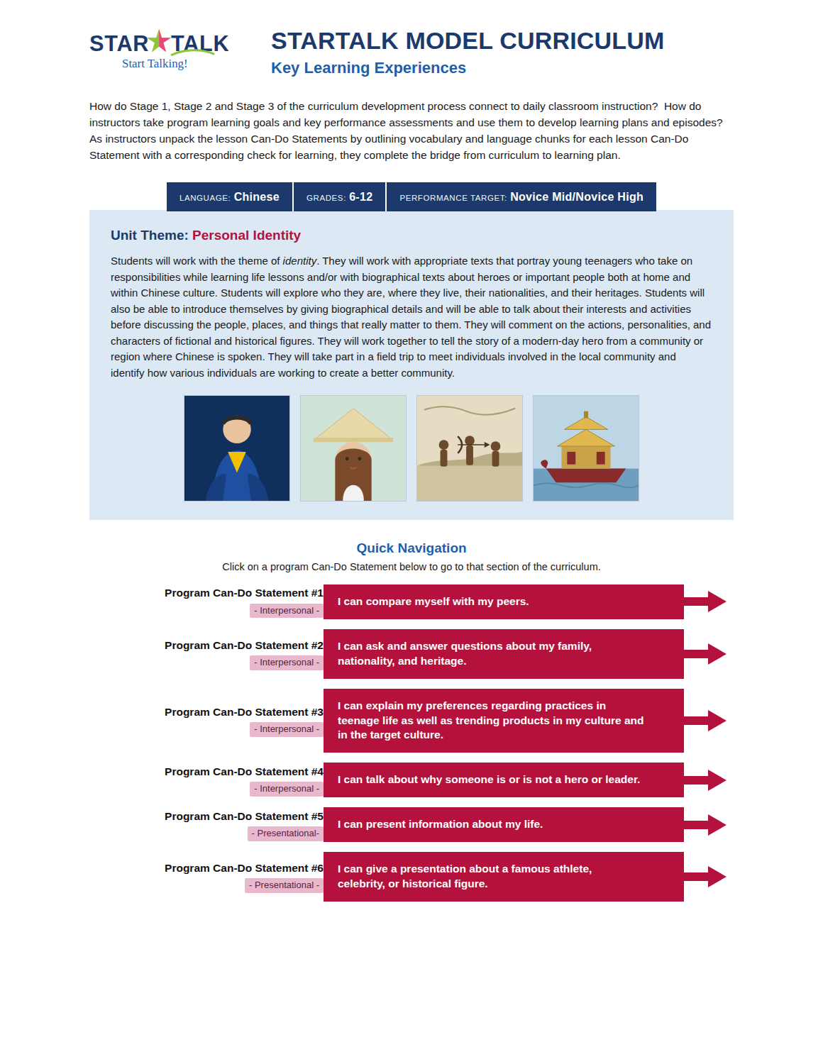STAR TALK Start Talking!
STARTALK MODEL CURRICULUM
Key Learning Experiences
How do Stage 1, Stage 2 and Stage 3 of the curriculum development process connect to daily classroom instruction? How do instructors take program learning goals and key performance assessments and use them to develop learning plans and episodes? As instructors unpack the lesson Can-Do Statements by outlining vocabulary and language chunks for each lesson Can-Do Statement with a corresponding check for learning, they complete the bridge from curriculum to learning plan.
Language: Chinese
Grades: 6-12
Performance Target: Novice Mid/Novice High
Unit Theme: Personal Identity
Students will work with the theme of identity. They will work with appropriate texts that portray young teenagers who take on responsibilities while learning life lessons and/or with biographical texts about heroes or important people both at home and within Chinese culture. Students will explore who they are, where they live, their nationalities, and their heritages. Students will also be able to introduce themselves by giving biographical details and will be able to talk about their interests and activities before discussing the people, places, and things that really matter to them. They will comment on the actions, personalities, and characters of fictional and historical figures. They will work together to tell the story of a modern-day hero from a community or region where Chinese is spoken. They will take part in a field trip to meet individuals involved in the local community and identify how various individuals are working to create a better community.
Quick Navigation
Click on a program Can-Do Statement below to go to that section of the curriculum.
| Program Can-Do Statement #1 - Interpersonal - | I can compare myself with my peers. | |
| Program Can-Do Statement #2 - Interpersonal - | I can ask and answer questions about my family, nationality, and heritage. | |
| Program Can-Do Statement #3 - Interpersonal - | I can explain my preferences regarding practices in teenage life as well as trending products in my culture and in the target culture. | |
| Program Can-Do Statement #4 - Interpersonal - | I can talk about why someone is or is not a hero or leader. | |
| Program Can-Do Statement #5 - Presentational- | I can present information about my life. | |
| Program Can-Do Statement #6 - Presentational - | I can give a presentation about a famous athlete, celebrity, or historical figure. | |